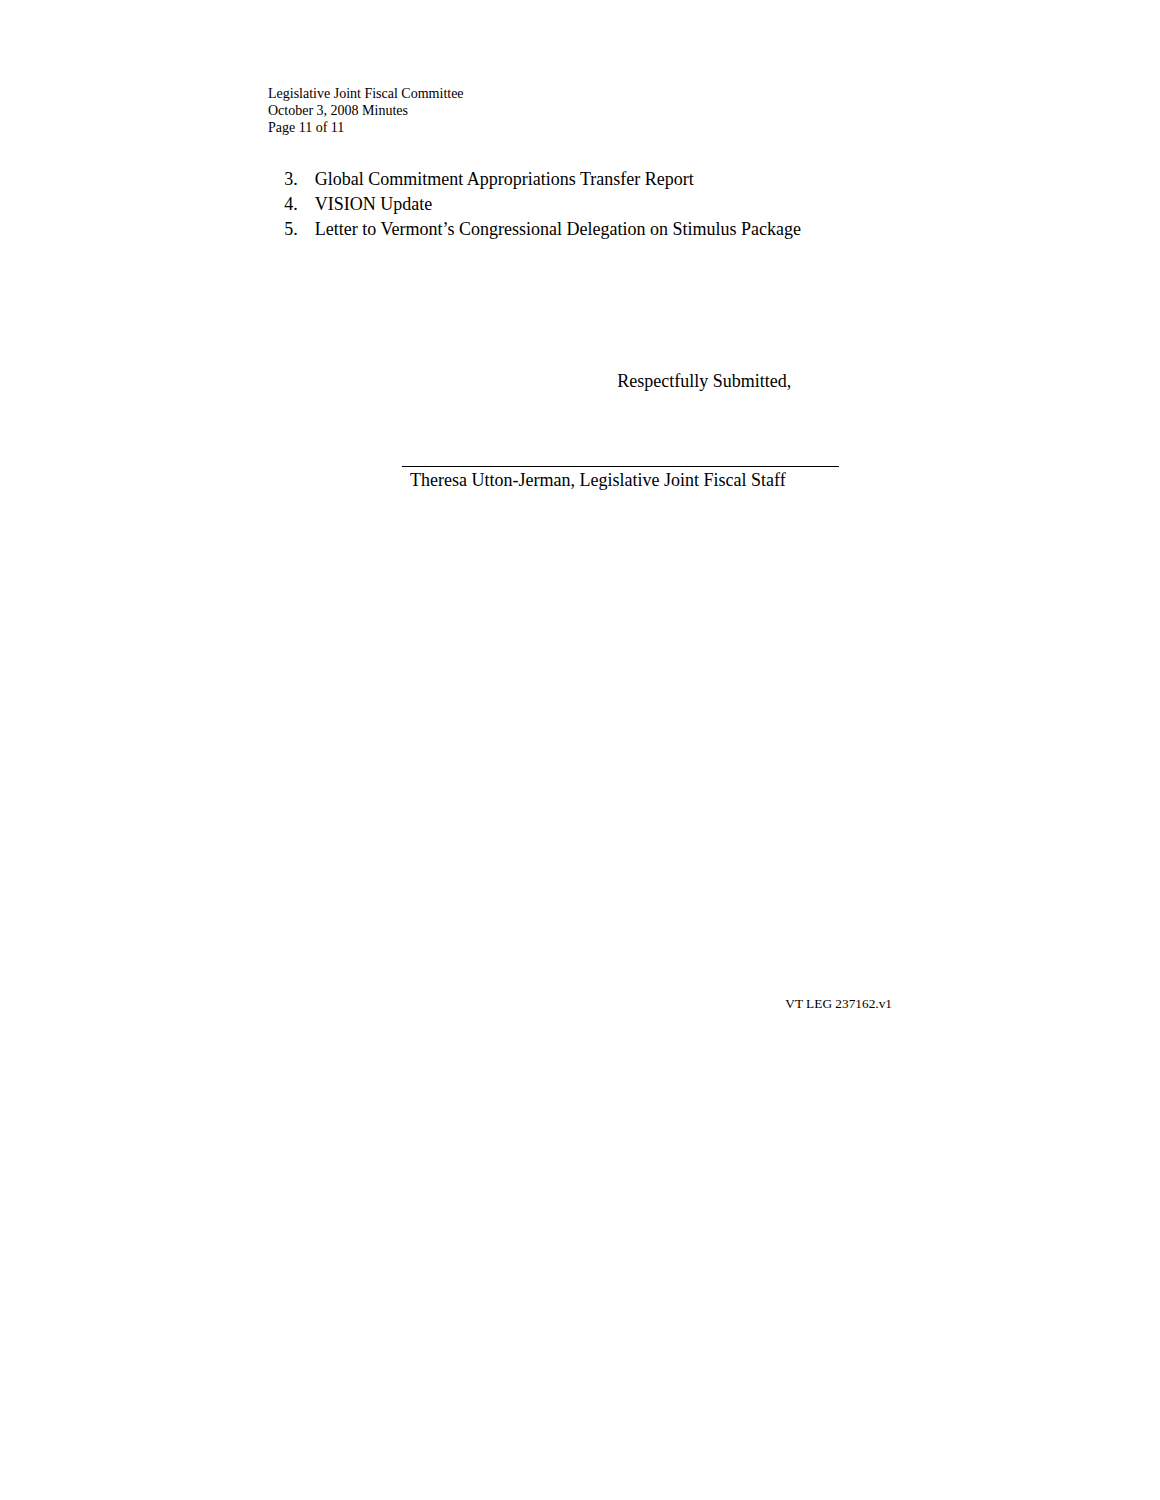Legislative Joint Fiscal Committee
October 3, 2008 Minutes
Page 11 of 11
3. Global Commitment Appropriations Transfer Report
4. VISION Update
5. Letter to Vermont’s Congressional Delegation on Stimulus Package
Respectfully Submitted,
Theresa Utton-Jerman, Legislative Joint Fiscal Staff
VT LEG 237162.v1